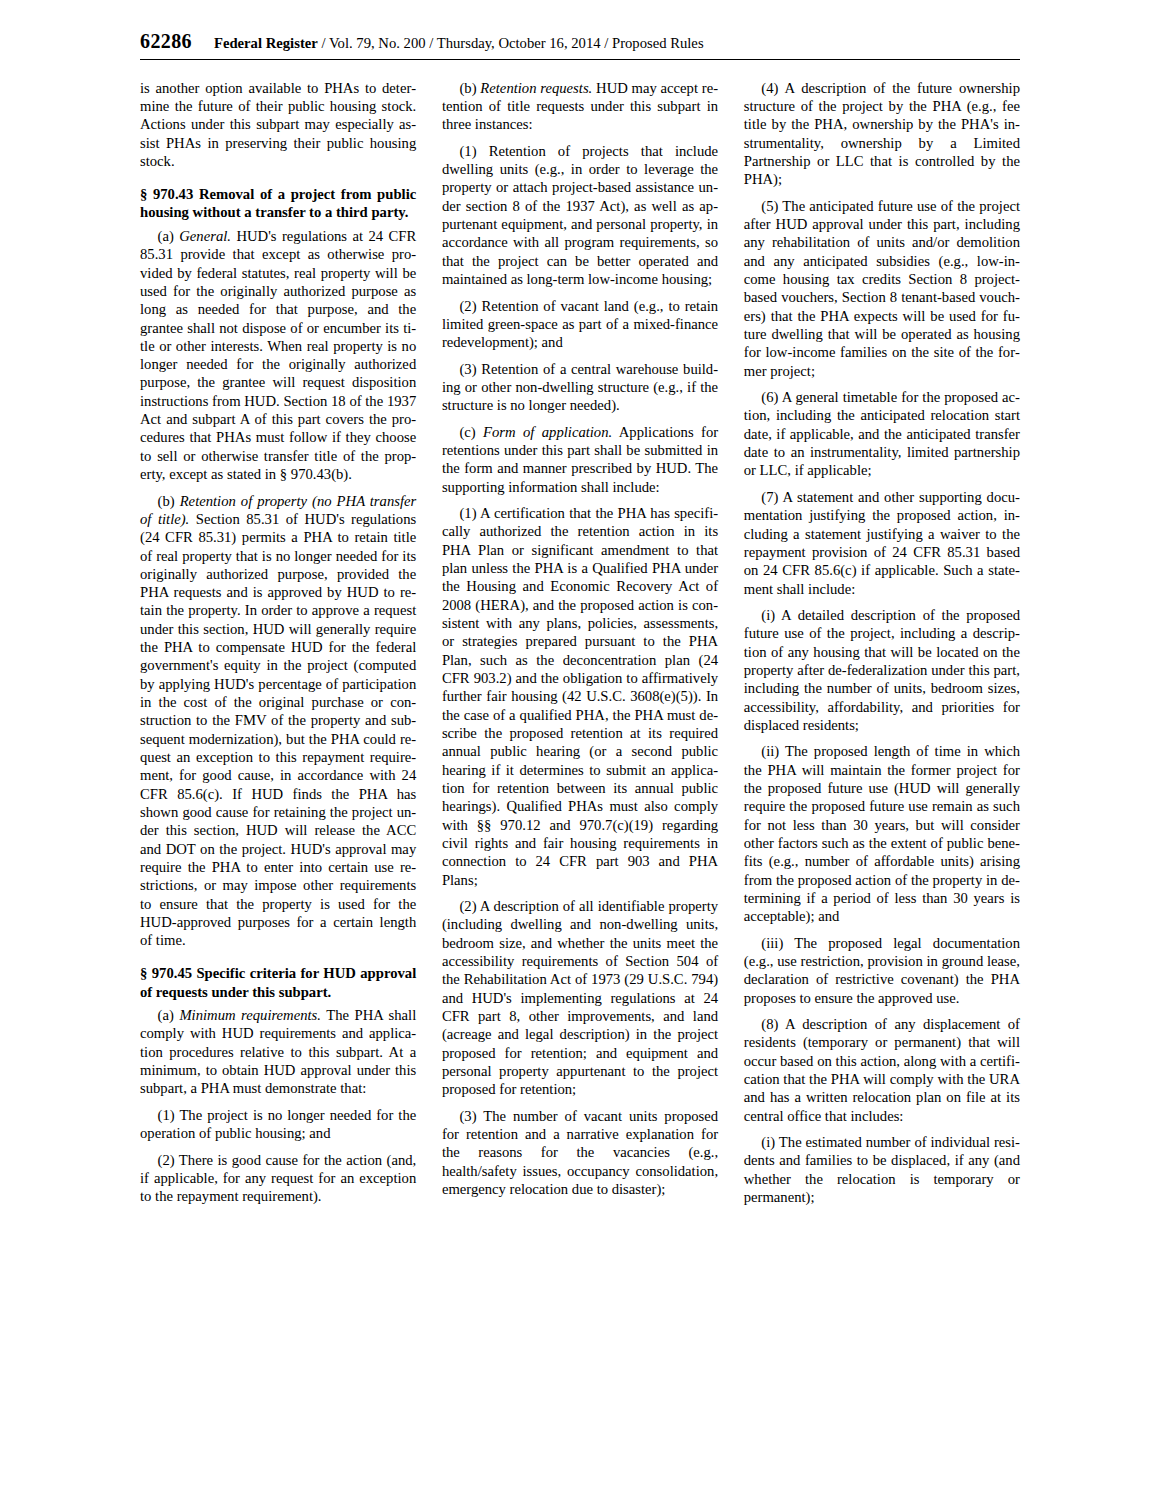62286
Federal Register / Vol. 79, No. 200 / Thursday, October 16, 2014 / Proposed Rules
is another option available to PHAs to determine the future of their public housing stock. Actions under this subpart may especially assist PHAs in preserving their public housing stock.
§ 970.43 Removal of a project from public housing without a transfer to a third party.
(a) General. HUD's regulations at 24 CFR 85.31 provide that except as otherwise provided by federal statutes, real property will be used for the originally authorized purpose as long as needed for that purpose, and the grantee shall not dispose of or encumber its title or other interests. When real property is no longer needed for the originally authorized purpose, the grantee will request disposition instructions from HUD. Section 18 of the 1937 Act and subpart A of this part covers the procedures that PHAs must follow if they choose to sell or otherwise transfer title of the property, except as stated in § 970.43(b).
(b) Retention of property (no PHA transfer of title). Section 85.31 of HUD's regulations (24 CFR 85.31) permits a PHA to retain title of real property that is no longer needed for its originally authorized purpose, provided the PHA requests and is approved by HUD to retain the property. In order to approve a request under this section, HUD will generally require the PHA to compensate HUD for the federal government's equity in the project (computed by applying HUD's percentage of participation in the cost of the original purchase or construction to the FMV of the property and subsequent modernization), but the PHA could request an exception to this repayment requirement, for good cause, in accordance with 24 CFR 85.6(c). If HUD finds the PHA has shown good cause for retaining the project under this section, HUD will release the ACC and DOT on the project. HUD's approval may require the PHA to enter into certain use restrictions, or may impose other requirements to ensure that the property is used for the HUD-approved purposes for a certain length of time.
§ 970.45 Specific criteria for HUD approval of requests under this subpart.
(a) Minimum requirements. The PHA shall comply with HUD requirements and application procedures relative to this subpart. At a minimum, to obtain HUD approval under this subpart, a PHA must demonstrate that:
(1) The project is no longer needed for the operation of public housing; and
(2) There is good cause for the action (and, if applicable, for any request for an exception to the repayment requirement).
(b) Retention requests. HUD may accept retention of title requests under this subpart in three instances:
(1) Retention of projects that include dwelling units (e.g., in order to leverage the property or attach project-based assistance under section 8 of the 1937 Act), as well as appurtenant equipment, and personal property, in accordance with all program requirements, so that the project can be better operated and maintained as long-term low-income housing;
(2) Retention of vacant land (e.g., to retain limited green-space as part of a mixed-finance redevelopment); and
(3) Retention of a central warehouse building or other non-dwelling structure (e.g., if the structure is no longer needed).
(c) Form of application. Applications for retentions under this part shall be submitted in the form and manner prescribed by HUD. The supporting information shall include:
(1) A certification that the PHA has specifically authorized the retention action in its PHA Plan or significant amendment to that plan unless the PHA is a Qualified PHA under the Housing and Economic Recovery Act of 2008 (HERA), and the proposed action is consistent with any plans, policies, assessments, or strategies prepared pursuant to the PHA Plan, such as the deconcentration plan (24 CFR 903.2) and the obligation to affirmatively further fair housing (42 U.S.C. 3608(e)(5)). In the case of a qualified PHA, the PHA must describe the proposed retention at its required annual public hearing (or a second public hearing if it determines to submit an application for retention between its annual public hearings). Qualified PHAs must also comply with §§ 970.12 and 970.7(c)(19) regarding civil rights and fair housing requirements in connection to 24 CFR part 903 and PHA Plans;
(2) A description of all identifiable property (including dwelling and non-dwelling units, bedroom size, and whether the units meet the accessibility requirements of Section 504 of the Rehabilitation Act of 1973 (29 U.S.C. 794) and HUD's implementing regulations at 24 CFR part 8, other improvements, and land (acreage and legal description) in the project proposed for retention; and equipment and personal property appurtenant to the project proposed for retention;
(3) The number of vacant units proposed for retention and a narrative explanation for the reasons for the vacancies (e.g., health/safety issues, occupancy consolidation, emergency relocation due to disaster);
(4) A description of the future ownership structure of the project by the PHA (e.g., fee title by the PHA, ownership by the PHA's instrumentality, ownership by a Limited Partnership or LLC that is controlled by the PHA);
(5) The anticipated future use of the project after HUD approval under this part, including any rehabilitation of units and/or demolition and any anticipated subsidies (e.g., low-income housing tax credits Section 8 project-based vouchers, Section 8 tenant-based vouchers) that the PHA expects will be used for future dwelling that will be operated as housing for low-income families on the site of the former project;
(6) A general timetable for the proposed action, including the anticipated relocation start date, if applicable, and the anticipated transfer date to an instrumentality, limited partnership or LLC, if applicable;
(7) A statement and other supporting documentation justifying the proposed action, including a statement justifying a waiver to the repayment provision of 24 CFR 85.31 based on 24 CFR 85.6(c) if applicable. Such a statement shall include:
(i) A detailed description of the proposed future use of the project, including a description of any housing that will be located on the property after de-federalization under this part, including the number of units, bedroom sizes, accessibility, affordability, and priorities for displaced residents;
(ii) The proposed length of time in which the PHA will maintain the former project for the proposed future use (HUD will generally require the proposed future use remain as such for not less than 30 years, but will consider other factors such as the extent of public benefits (e.g., number of affordable units) arising from the proposed action of the property in determining if a period of less than 30 years is acceptable); and
(iii) The proposed legal documentation (e.g., use restriction, provision in ground lease, declaration of restrictive covenant) the PHA proposes to ensure the approved use.
(8) A description of any displacement of residents (temporary or permanent) that will occur based on this action, along with a certification that the PHA will comply with the URA and has a written relocation plan on file at its central office that includes:
(i) The estimated number of individual residents and families to be displaced, if any (and whether the relocation is temporary or permanent);